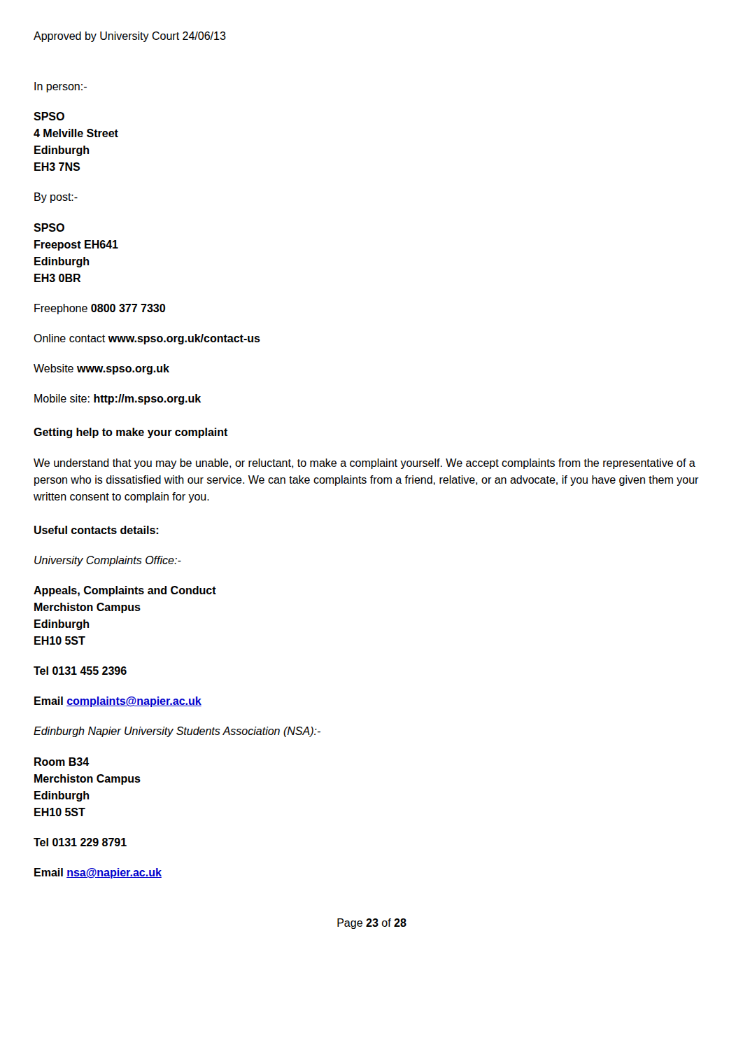Approved by University Court 24/06/13
In person:-
SPSO 4 Melville Street Edinburgh EH3 7NS
By post:-
SPSO Freepost EH641 Edinburgh EH3 0BR
Freephone 0800 377 7330
Online contact www.spso.org.uk/contact-us
Website www.spso.org.uk
Mobile site: http://m.spso.org.uk
Getting help to make your complaint
We understand that you may be unable, or reluctant, to make a complaint yourself. We accept complaints from the representative of a person who is dissatisfied with our service. We can take complaints from a friend, relative, or an advocate, if you have given them your written consent to complain for you.
Useful contacts details:
University Complaints Office:-
Appeals, Complaints and Conduct Merchiston Campus Edinburgh EH10 5ST
Tel 0131 455 2396
Email complaints@napier.ac.uk
Edinburgh Napier University Students Association (NSA):-
Room B34 Merchiston Campus Edinburgh EH10 5ST
Tel 0131 229 8791
Email nsa@napier.ac.uk
Page 23 of 28